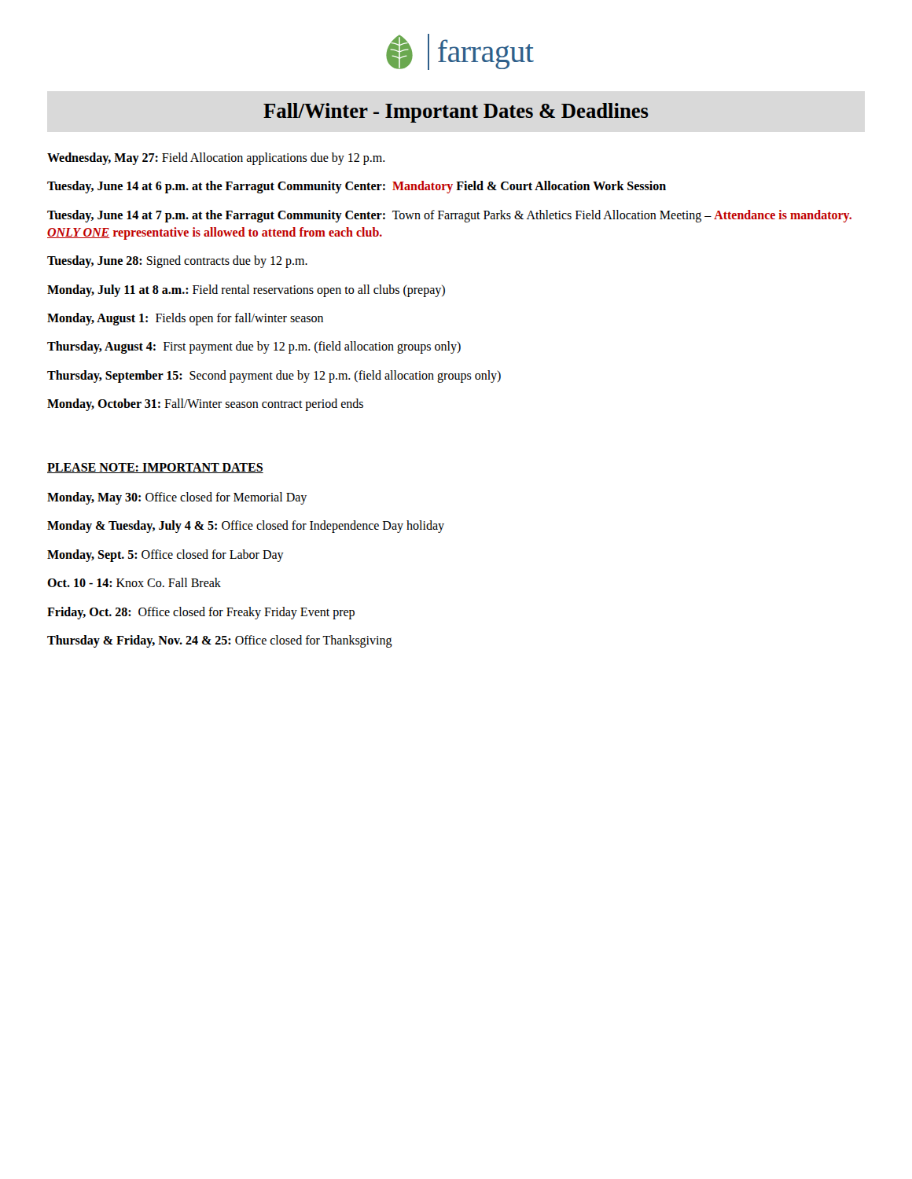farragut
Fall/Winter - Important Dates & Deadlines
Wednesday, May 27: Field Allocation applications due by 12 p.m.
Tuesday, June 14 at 6 p.m. at the Farragut Community Center: Mandatory Field & Court Allocation Work Session
Tuesday, June 14 at 7 p.m. at the Farragut Community Center: Town of Farragut Parks & Athletics Field Allocation Meeting – Attendance is mandatory. ONLY ONE representative is allowed to attend from each club.
Tuesday, June 28: Signed contracts due by 12 p.m.
Monday, July 11 at 8 a.m.: Field rental reservations open to all clubs (prepay)
Monday, August 1: Fields open for fall/winter season
Thursday, August 4: First payment due by 12 p.m. (field allocation groups only)
Thursday, September 15: Second payment due by 12 p.m. (field allocation groups only)
Monday, October 31: Fall/Winter season contract period ends
PLEASE NOTE: IMPORTANT DATES
Monday, May 30: Office closed for Memorial Day
Monday & Tuesday, July 4 & 5: Office closed for Independence Day holiday
Monday, Sept. 5: Office closed for Labor Day
Oct. 10 - 14: Knox Co. Fall Break
Friday, Oct. 28: Office closed for Freaky Friday Event prep
Thursday & Friday, Nov. 24 & 25: Office closed for Thanksgiving